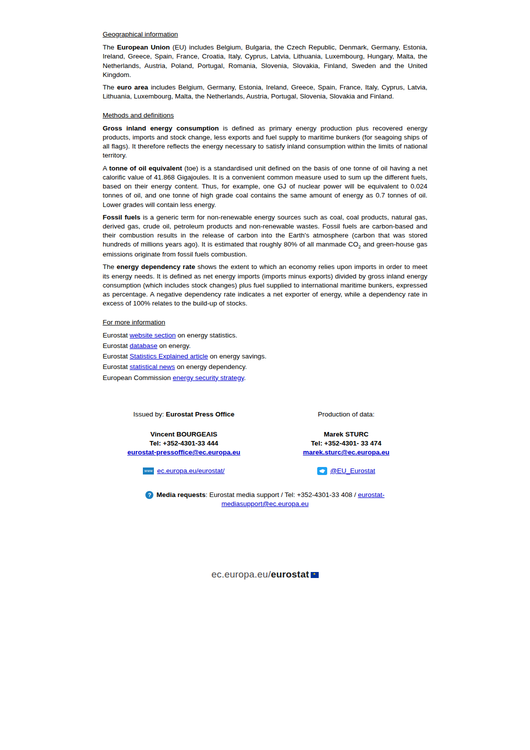Geographical information
The European Union (EU) includes Belgium, Bulgaria, the Czech Republic, Denmark, Germany, Estonia, Ireland, Greece, Spain, France, Croatia, Italy, Cyprus, Latvia, Lithuania, Luxembourg, Hungary, Malta, the Netherlands, Austria, Poland, Portugal, Romania, Slovenia, Slovakia, Finland, Sweden and the United Kingdom.
The euro area includes Belgium, Germany, Estonia, Ireland, Greece, Spain, France, Italy, Cyprus, Latvia, Lithuania, Luxembourg, Malta, the Netherlands, Austria, Portugal, Slovenia, Slovakia and Finland.
Methods and definitions
Gross inland energy consumption is defined as primary energy production plus recovered energy products, imports and stock change, less exports and fuel supply to maritime bunkers (for seagoing ships of all flags). It therefore reflects the energy necessary to satisfy inland consumption within the limits of national territory.
A tonne of oil equivalent (toe) is a standardised unit defined on the basis of one tonne of oil having a net calorific value of 41.868 Gigajoules. It is a convenient common measure used to sum up the different fuels, based on their energy content. Thus, for example, one GJ of nuclear power will be equivalent to 0.024 tonnes of oil, and one tonne of high grade coal contains the same amount of energy as 0.7 tonnes of oil. Lower grades will contain less energy.
Fossil fuels is a generic term for non-renewable energy sources such as coal, coal products, natural gas, derived gas, crude oil, petroleum products and non-renewable wastes. Fossil fuels are carbon-based and their combustion results in the release of carbon into the Earth's atmosphere (carbon that was stored hundreds of millions years ago). It is estimated that roughly 80% of all manmade CO2 and green-house gas emissions originate from fossil fuels combustion.
The energy dependency rate shows the extent to which an economy relies upon imports in order to meet its energy needs. It is defined as net energy imports (imports minus exports) divided by gross inland energy consumption (which includes stock changes) plus fuel supplied to international maritime bunkers, expressed as percentage. A negative dependency rate indicates a net exporter of energy, while a dependency rate in excess of 100% relates to the build-up of stocks.
For more information
Eurostat website section on energy statistics.
Eurostat database on energy.
Eurostat Statistics Explained article on energy savings.
Eurostat statistical news on energy dependency.
European Commission energy security strategy.
| Issued by: Eurostat Press Office Vincent BOURGEAIS Tel: +352-4301-33 444 eurostat-pressoffice@ec.europa.eu www ec.europa.eu/eurostat/ | Production of data: Marek STURC Tel: +352-4301- 33 474 marek.sturc@ec.europa.eu @EU_Eurostat |
?Media requests: Eurostat media support / Tel: +352-4301-33 408 / eurostat-mediasupport@ec.europa.eu
ec.europa.eu/eurostat